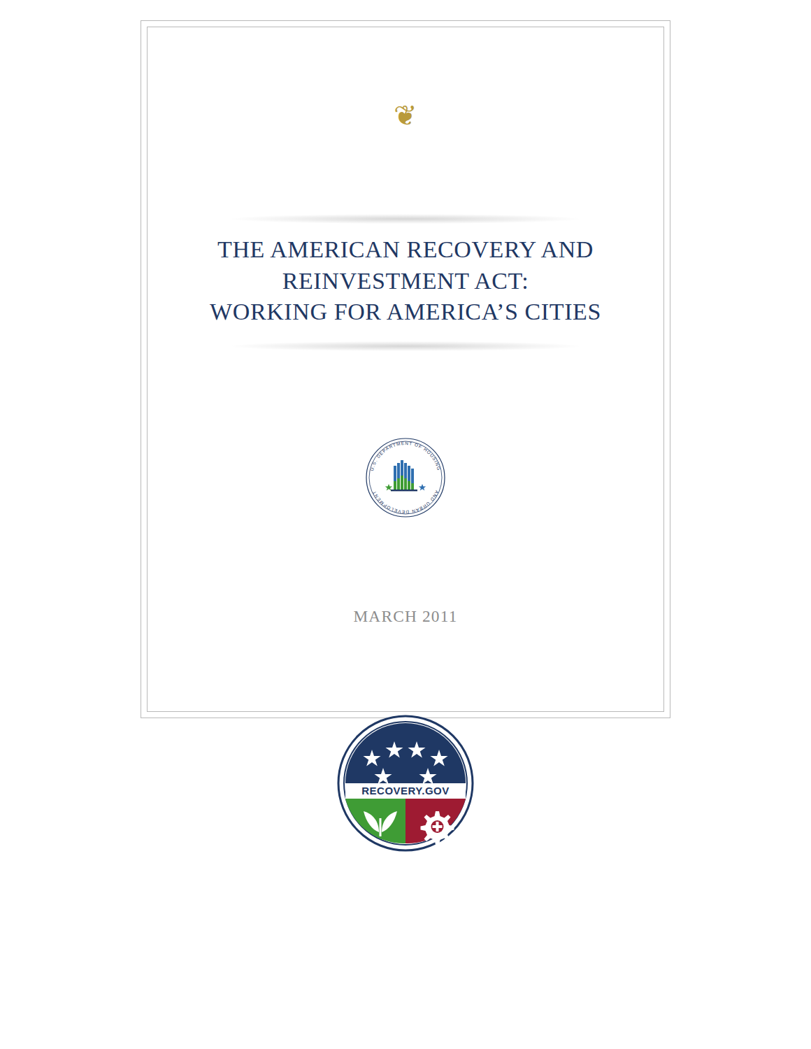❦
The American Recovery and
Reinvestment Act:
Working for America’s Cities
U.S. DEPARTMENT OF HOUSING AND URBAN DEVELOPMENT
March 2011
RECOVERY.GOV